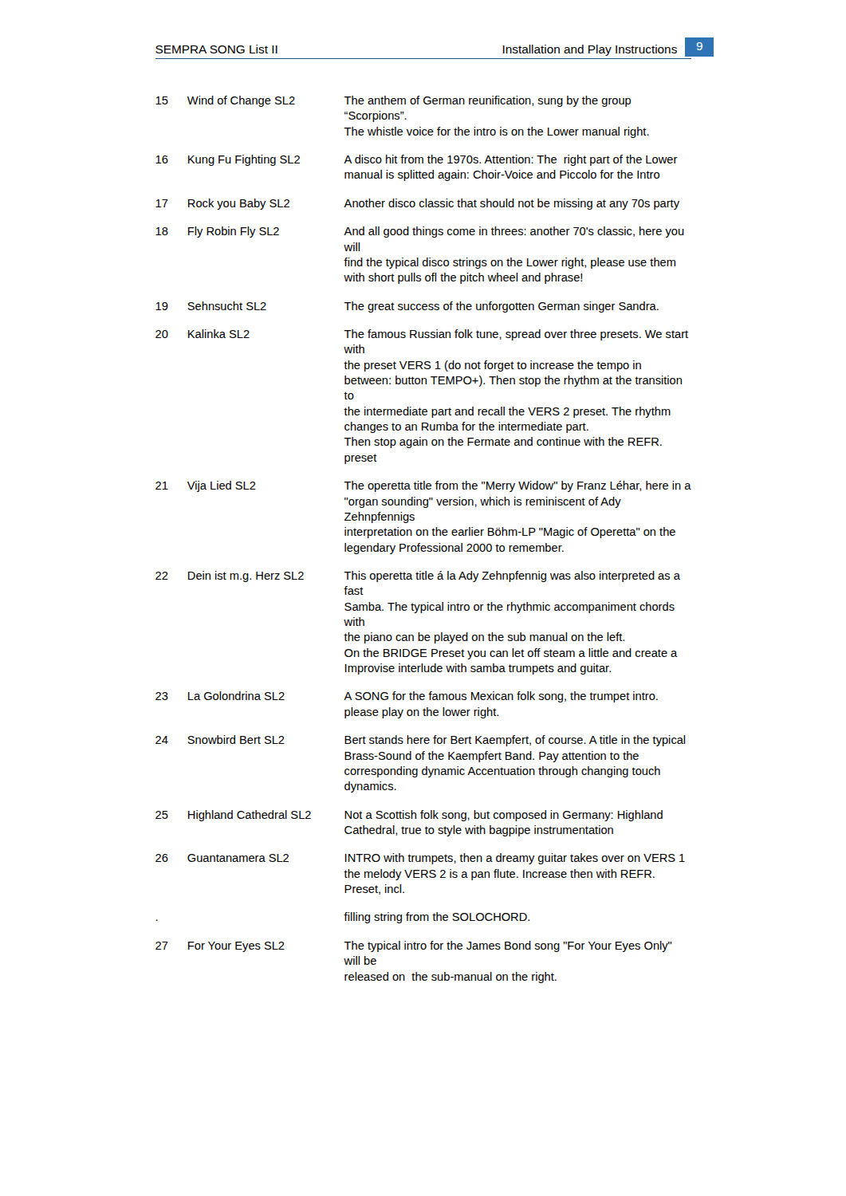SEMPRA SONG List II
Installation and Play Instructions
9
| 15 | Wind of Change SL2 | The anthem of German reunification, sung by the group “Scorpions”. The whistle voice for the intro is on the Lower manual right. |
| 16 | Kung Fu Fighting SL2 | A disco hit from the 1970s. Attention: The right part of the Lower manual is splitted again: Choir-Voice and Piccolo for the Intro |
| 17 | Rock you Baby SL2 | Another disco classic that should not be missing at any 70s party |
| 18 | Fly Robin Fly SL2 | And all good things come in threes: another 70's classic, here you will find the typical disco strings on the Lower right, please use them with short pulls ofl the pitch wheel and phrase! |
| 19 | Sehnsucht SL2 | The great success of the unforgotten German singer Sandra. |
| 20 | Kalinka SL2 | The famous Russian folk tune, spread over three presets. We start with the preset VERS 1 (do not forget to increase the tempo in between: button TEMPO+). Then stop the rhythm at the transition to the intermediate part and recall the VERS 2 preset. The rhythm changes to an Rumba for the intermediate part. Then stop again on the Fermate and continue with the REFR. preset |
| 21 | Vija Lied SL2 | The operetta title from the "Merry Widow" by Franz Léhar, here in a "organ sounding" version, which is reminiscent of Ady Zehnpfennigs interpretation on the earlier Böhm-LP "Magic of Operetta" on the legendary Professional 2000 to remember. |
| 22 | Dein ist m.g. Herz SL2 | This operetta title á la Ady Zehnpfennig was also interpreted as a fast Samba. The typical intro or the rhythmic accompaniment chords with the piano can be played on the sub manual on the left. On the BRIDGE Preset you can let off steam a little and create a Improvise interlude with samba trumpets and guitar. |
| 23 | La Golondrina SL2 | A SONG for the famous Mexican folk song, the trumpet intro. please play on the lower right. |
| 24 | Snowbird Bert SL2 | Bert stands here for Bert Kaempfert, of course. A title in the typical Brass-Sound of the Kaempfert Band. Pay attention to the corresponding dynamic Accentuation through changing touch dynamics. |
| 25 | Highland Cathedral SL2 | Not a Scottish folk song, but composed in Germany: Highland Cathedral, true to style with bagpipe instrumentation |
| 26 | Guantanamera SL2 | INTRO with trumpets, then a dreamy guitar takes over on VERS 1 the melody VERS 2 is a pan flute. Increase then with REFR. Preset, incl. |
| . | | filling string from the SOLOCHORD. |
| 27 | For Your Eyes SL2 | The typical intro for the James Bond song "For Your Eyes Only" will be released on the sub-manual on the right. |